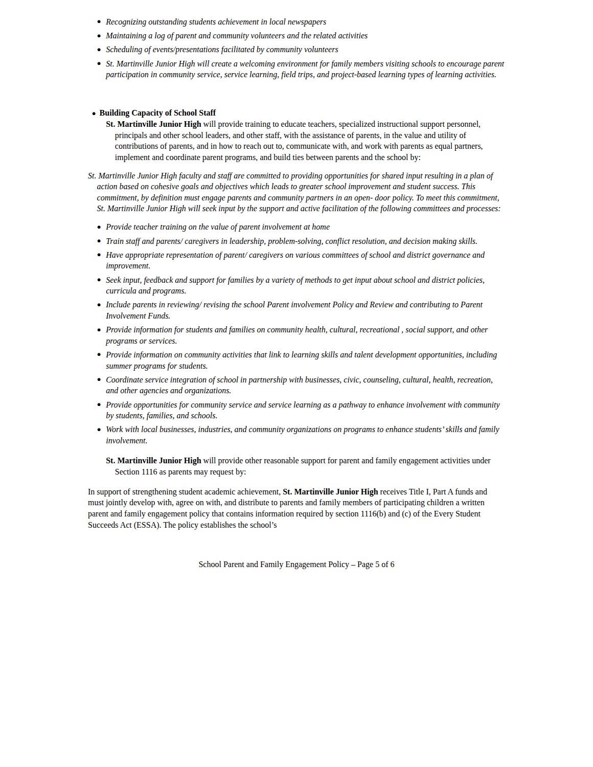Recognizing outstanding students achievement in local newspapers
Maintaining a log of parent and community volunteers and the related activities
Scheduling of events/presentations facilitated by community volunteers
St. Martinville Junior High will create a welcoming environment for family members visiting schools to encourage parent participation in community service, service learning, field trips, and project-based learning types of learning activities.
Building Capacity of School Staff
St. Martinville Junior High will provide training to educate teachers, specialized instructional support personnel, principals and other school leaders, and other staff, with the assistance of parents, in the value and utility of contributions of parents, and in how to reach out to, communicate with, and work with parents as equal partners, implement and coordinate parent programs, and build ties between parents and the school by:
St. Martinville Junior High faculty and staff are committed to providing opportunities for shared input resulting in a plan of action based on cohesive goals and objectives which leads to greater school improvement and student success. This commitment, by definition must engage parents and community partners in an open- door policy. To meet this commitment, St. Martinville Junior High will seek input by the support and active facilitation of the following committees and processes:
Provide teacher training on the value of parent involvement at home
Train staff and parents/ caregivers in leadership, problem-solving, conflict resolution, and decision making skills.
Have appropriate representation of parent/ caregivers on various committees of school and district governance and improvement.
Seek input, feedback and support for families by a variety of methods to get input about school and district policies, curricula and programs.
Include parents in reviewing/ revising the school Parent involvement Policy and Review and contributing to Parent Involvement Funds.
Provide information for students and families on community health, cultural, recreational , social support, and other programs or services.
Provide information on community activities that link to learning skills and talent development opportunities, including summer programs for students.
Coordinate service integration of school in partnership with businesses, civic, counseling, cultural, health, recreation, and other agencies and organizations.
Provide opportunities for community service and service learning as a pathway to enhance involvement with community by students, families, and schools.
Work with local businesses, industries, and community organizations on programs to enhance students’ skills and family involvement.
St. Martinville Junior High will provide other reasonable support for parent and family engagement activities under Section 1116 as parents may request by:
In support of strengthening student academic achievement, St. Martinville Junior High receives Title I, Part A funds and must jointly develop with, agree on with, and distribute to parents and family members of participating children a written parent and family engagement policy that contains information required by section 1116(b) and (c) of the Every Student Succeeds Act (ESSA). The policy establishes the school’s
School Parent and Family Engagement Policy – Page 5 of 6